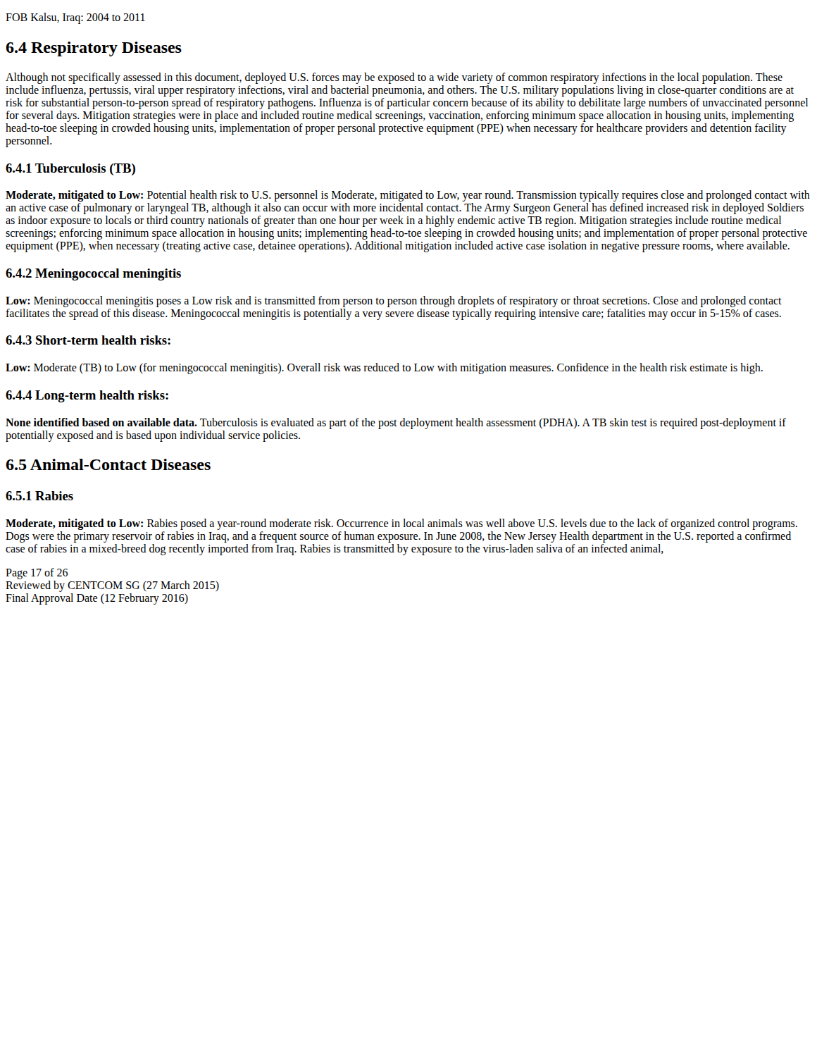FOB Kalsu, Iraq: 2004 to 2011
6.4 Respiratory Diseases
Although not specifically assessed in this document, deployed U.S. forces may be exposed to a wide variety of common respiratory infections in the local population. These include influenza, pertussis, viral upper respiratory infections, viral and bacterial pneumonia, and others. The U.S. military populations living in close-quarter conditions are at risk for substantial person-to-person spread of respiratory pathogens. Influenza is of particular concern because of its ability to debilitate large numbers of unvaccinated personnel for several days. Mitigation strategies were in place and included routine medical screenings, vaccination, enforcing minimum space allocation in housing units, implementing head-to-toe sleeping in crowded housing units, implementation of proper personal protective equipment (PPE) when necessary for healthcare providers and detention facility personnel.
6.4.1 Tuberculosis (TB)
Moderate, mitigated to Low: Potential health risk to U.S. personnel is Moderate, mitigated to Low, year round. Transmission typically requires close and prolonged contact with an active case of pulmonary or laryngeal TB, although it also can occur with more incidental contact. The Army Surgeon General has defined increased risk in deployed Soldiers as indoor exposure to locals or third country nationals of greater than one hour per week in a highly endemic active TB region. Mitigation strategies include routine medical screenings; enforcing minimum space allocation in housing units; implementing head-to-toe sleeping in crowded housing units; and implementation of proper personal protective equipment (PPE), when necessary (treating active case, detainee operations). Additional mitigation included active case isolation in negative pressure rooms, where available.
6.4.2 Meningococcal meningitis
Low: Meningococcal meningitis poses a Low risk and is transmitted from person to person through droplets of respiratory or throat secretions. Close and prolonged contact facilitates the spread of this disease. Meningococcal meningitis is potentially a very severe disease typically requiring intensive care; fatalities may occur in 5-15% of cases.
6.4.3 Short-term health risks:
Low: Moderate (TB) to Low (for meningococcal meningitis). Overall risk was reduced to Low with mitigation measures. Confidence in the health risk estimate is high.
6.4.4 Long-term health risks:
None identified based on available data. Tuberculosis is evaluated as part of the post deployment health assessment (PDHA). A TB skin test is required post-deployment if potentially exposed and is based upon individual service policies.
6.5 Animal-Contact Diseases
6.5.1 Rabies
Moderate, mitigated to Low: Rabies posed a year-round moderate risk. Occurrence in local animals was well above U.S. levels due to the lack of organized control programs. Dogs were the primary reservoir of rabies in Iraq, and a frequent source of human exposure. In June 2008, the New Jersey Health department in the U.S. reported a confirmed case of rabies in a mixed-breed dog recently imported from Iraq. Rabies is transmitted by exposure to the virus-laden saliva of an infected animal,
Page 17 of 26
Reviewed by CENTCOM SG (27 March 2015)
Final Approval Date (12 February 2016)